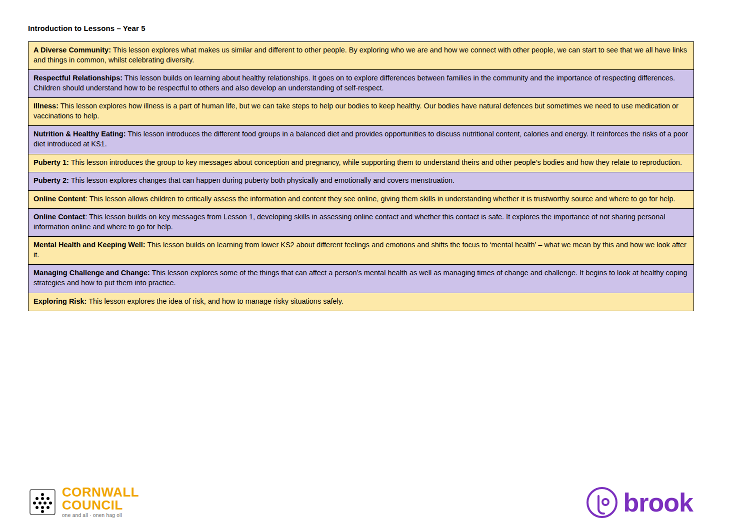Introduction to Lessons – Year 5
A Diverse Community: This lesson explores what makes us similar and different to other people. By exploring who we are and how we connect with other people, we can start to see that we all have links and things in common, whilst celebrating diversity.
Respectful Relationships: This lesson builds on learning about healthy relationships. It goes on to explore differences between families in the community and the importance of respecting differences. Children should understand how to be respectful to others and also develop an understanding of self-respect.
Illness: This lesson explores how illness is a part of human life, but we can take steps to help our bodies to keep healthy. Our bodies have natural defences but sometimes we need to use medication or vaccinations to help.
Nutrition & Healthy Eating: This lesson introduces the different food groups in a balanced diet and provides opportunities to discuss nutritional content, calories and energy. It reinforces the risks of a poor diet introduced at KS1.
Puberty 1: This lesson introduces the group to key messages about conception and pregnancy, while supporting them to understand theirs and other people’s bodies and how they relate to reproduction.
Puberty 2: This lesson explores changes that can happen during puberty both physically and emotionally and covers menstruation.
Online Content: This lesson allows children to critically assess the information and content they see online, giving them skills in understanding whether it is trustworthy source and where to go for help.
Online Contact: This lesson builds on key messages from Lesson 1, developing skills in assessing online contact and whether this contact is safe. It explores the importance of not sharing personal information online and where to go for help.
Mental Health and Keeping Well: This lesson builds on learning from lower KS2 about different feelings and emotions and shifts the focus to ‘mental health’ – what we mean by this and how we look after it.
Managing Challenge and Change: This lesson explores some of the things that can affect a person’s mental health as well as managing times of change and challenge. It begins to look at healthy coping strategies and how to put them into practice.
Exploring Risk: This lesson explores the idea of risk, and how to manage risky situations safely.
CORNWALL COUNCIL one and all · onen hag oll
brook